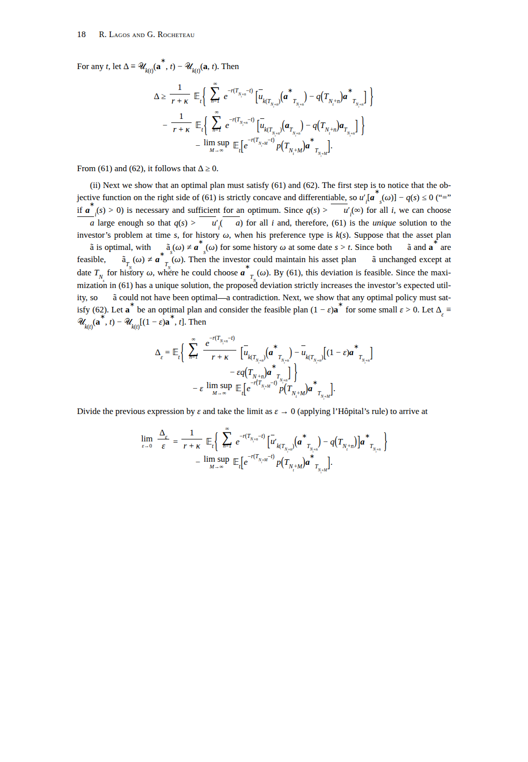18 R. Lagos and G. Rocheteau
For any t, let Δ ≡ 𝒰k(t)(a∗, t) − 𝒰k(t)(a, t). Then
Δ ≥ 1 r + κ 𝔼t{ ∞∑n=1 e−r(TNt+n−t) [uk(TNt+n)(a∗TNt+n) − q(TNt+n) a∗TNt+n] } − 1 r + κ 𝔼t{ ∞∑n=1 e−r(TNt+n−t) [uk(TNt+n)(aTNt+n) − q(TNt+n) aTNt+n] } − lim sup M→∞ 𝔼t[e−r(TNt+M−t) p(TNt+M) a∗TNt+M].
From (61) and (62), it follows that Δ ≥ 0.
(ii) Next we show that an optimal plan must satisfy (61) and (62). The first step is to notice that the objective function on the right side of (61) is strictly concave and differentiable, so u′i[a∗s(ω)] − q(s) ≤ 0 (“=” if a∗i(s) > 0) is necessary and sufficient for an optimum. Since q(s) > u′i(∞) for all i, we can choose a large enough so that q(s) > u′i(a) for all i and, therefore, (61) is the unique solution to the investor’s problem at time s, for history ω, when his preference type is k(s). Suppose that the asset plan ã is optimal, with ãs(ω) ≠ a∗s(ω) for some history ω at some date s > t. Since both ã and a∗ are feasible, ãTNs(ω) ≠ a∗TNs(ω). Then the investor could maintain his asset plan ã unchanged except at date TNs for history ω, where he could choose a∗TNs(ω). By (61), this deviation is feasible. Since the maximization in (61) has a unique solution, the proposed deviation strictly increases the investor’s expected utility, so ã could not have been optimal—a contradiction. Next, we show that any optimal policy must satisfy (62). Let a∗ be an optimal plan and consider the feasible plan (1 − ε)a∗ for some small ε > 0. Let Δε ≡ 𝒰k(t)(a∗, t) − 𝒰k(t)[(1 − ε)a∗, t]. Then
Δε = 𝔼t{ ∞∑n=1 e−r(TNt+n−t) r + κ [uk(TNt+n)(a∗TNt+n) − uk(TNt+n)[(1 − ε)a∗TNt+n] − εq(TNt+n) a∗TNt+n] } − ε lim sup M→∞ 𝔼t[e−r(TNt+M−t) p(TNt+M) a∗TNt+M].
Divide the previous expression by ε and take the limit as ε → 0 (applying l’Hôpital’s rule) to arrive at
lim ε→0 Δε ε = 1 r + κ 𝔼t{ ∞∑n=1 e−r(TNt+n−t) [u′k(TNt+n)(a∗TNt+n) − q(TNt+n)] a∗TNt+n } − lim sup M→∞ 𝔼t[e−r(TNt+M−t) p(TNt+M) a∗TNt+M].